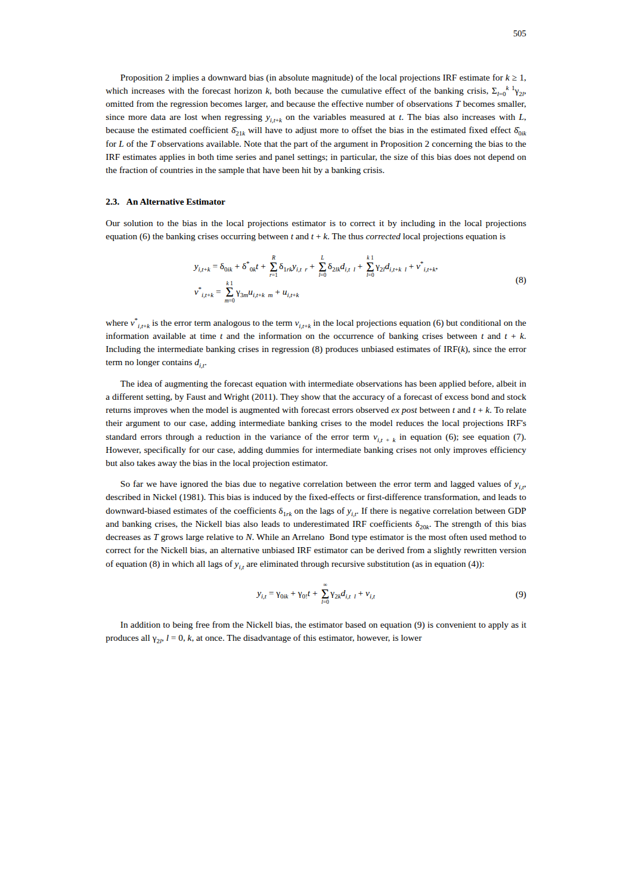505
Proposition 2 implies a downward bias (in absolute magnitude) of the local projections IRF estimate for k ≥ 1, which increases with the forecast horizon k, both because the cumulative effect of the banking crisis, Σl=0k 1γ2l, omitted from the regression becomes larger, and because the effective number of observations T becomes smaller, since more data are lost when regressing yi,t+k on the variables measured at t. The bias also increases with L, because the estimated coefficient δ̂21k will have to adjust more to offset the bias in the estimated fixed effect δ̂0ik for L of the T observations available. Note that the part of the argument in Proposition 2 concerning the bias to the IRF estimates applies in both time series and panel settings; in particular, the size of this bias does not depend on the fraction of countries in the sample that have been hit by a banking crisis.
2.3. An Alternative Estimator
Our solution to the bias in the local projections estimator is to correct it by including in the local projections equation (6) the banking crises occurring between t and t + k. The thus corrected local projections equation is
yi,t+k = δ0ik + δ*0kt + RΣr=1δ1rkyi,t r + LΣl=0δ2lkdi,t l + k 1 Σl=0γ2ldi,t+k l + v*i,t+k, v*i,t+k = k 1 Σm=0γ3mui,t+k m + ui,t+k (8)
where v*i,t+k is the error term analogous to the term vi,t+k in the local projections equation (6) but conditional on the information available at time t and the information on the occurrence of banking crises between t and t + k. Including the intermediate banking crises in regression (8) produces unbiased estimates of IRF(k), since the error term no longer contains di,t.
The idea of augmenting the forecast equation with intermediate observations has been applied before, albeit in a different setting, by Faust and Wright (2011). They show that the accuracy of a forecast of excess bond and stock returns improves when the model is augmented with forecast errors observed ex post between t and t + k. To relate their argument to our case, adding intermediate banking crises to the model reduces the local projections IRF's standard errors through a reduction in the variance of the error term vi,t + k in equation (6); see equation (7). However, specifically for our case, adding dummies for intermediate banking crises not only improves efficiency but also takes away the bias in the local projection estimator.
So far we have ignored the bias due to negative correlation between the error term and lagged values of yi,t, described in Nickel (1981). This bias is induced by the fixed-effects or first-difference transformation, and leads to downward-biased estimates of the coefficients δ1rk on the lags of yi,t. If there is negative correlation between GDP and banking crises, the Nickell bias also leads to underestimated IRF coefficients δ20k. The strength of this bias decreases as T grows large relative to N. While an Arrelano Bond type estimator is the most often used method to correct for the Nickell bias, an alternative unbiased IRF estimator can be derived from a slightly rewritten version of equation (8) in which all lags of yi,t are eliminated through recursive substitution (as in equation (4)):
yi,t = γ0ik + γ0!t + ∞Σl=0γ2kdi,t l + vi,t (9)
In addition to being free from the Nickell bias, the estimator based on equation (9) is convenient to apply as it produces all γ2l, l = 0, k, at once. The disadvantage of this estimator, however, is lower